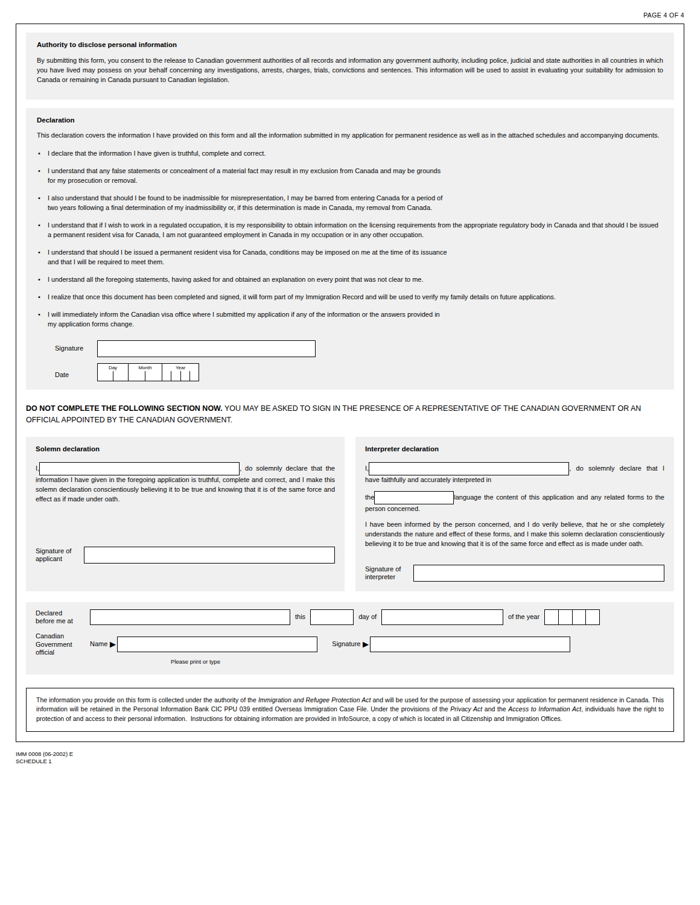PAGE 4 OF 4
Authority to disclose personal information
By submitting this form, you consent to the release to Canadian government authorities of all records and information any government authority, including police, judicial and state authorities in all countries in which you have lived may possess on your behalf concerning any investigations, arrests, charges, trials, convictions and sentences. This information will be used to assist in evaluating your suitability for admission to Canada or remaining in Canada pursuant to Canadian legislation.
Declaration
This declaration covers the information I have provided on this form and all the information submitted in my application for permanent residence as well as in the attached schedules and accompanying documents.
I declare that the information I have given is truthful, complete and correct.
I understand that any false statements or concealment of a material fact may result in my exclusion from Canada and may be grounds
for my prosecution or removal.
I also understand that should I be found to be inadmissible for misrepresentation, I may be barred from entering Canada for a period of
two years following a final determination of my inadmissibility or, if this determination is made in Canada, my removal from Canada.
I understand that if I wish to work in a regulated occupation, it is my responsibility to obtain information on the licensing requirements from the appropriate regulatory body in Canada and that should I be issued a permanent resident visa for Canada, I am not guaranteed employment in Canada in my occupation or in any other occupation.
I understand that should I be issued a permanent resident visa for Canada, conditions may be imposed on me at the time of its issuance
and that I will be required to meet them.
I understand all the foregoing statements, having asked for and obtained an explanation on every point that was not clear to me.
I realize that once this document has been completed and signed, it will form part of my Immigration Record and will be used to verify my family details on future applications.
I will immediately inform the Canadian visa office where I submitted my application if any of the information or the answers provided in
my application forms change.
Signature
Date
| Day | Month | Year |
DO NOT COMPLETE THE FOLLOWING SECTION NOW. YOU MAY BE ASKED TO SIGN IN THE PRESENCE OF A REPRESENTATIVE OF THE CANADIAN GOVERNMENT OR AN OFFICIAL APPOINTED BY THE CANADIAN GOVERNMENT.
Solemn declaration
I, , do solemnly declare that the information I have given in the foregoing application is truthful, complete and correct, and I make this solemn declaration conscientiously believing it to be true and knowing that it is of the same force and effect as if made under oath.
Signature of
applicant
Interpreter declaration
I, , do solemnly declare that I have faithfully and accurately interpreted in
the language the content of this application and any related forms to the person concerned.
I have been informed by the person concerned, and I do verily believe, that he or she completely understands the nature and effect of these forms, and I make this solemn declaration conscientiously believing it to be true and knowing that it is of the same force and effect as is made under oath.
Signature of
interpreter
Declared
before me at
this
day of
of the year
Canadian
Government
official
Name▶
Signature▶
Please print or type
The information you provide on this form is collected under the authority of the Immigration and Refugee Protection Act and will be used for the purpose of assessing your application for permanent residence in Canada. This information will be retained in the Personal Information Bank CIC PPU 039 entitled Overseas Immigration Case File. Under the provisions of the Privacy Act and the Access to Information Act, individuals have the right to protection of and access to their personal information. Instructions for obtaining information are provided in InfoSource, a copy of which is located in all Citizenship and Immigration Offices.
IMM 0008 (06-2002) E
SCHEDULE 1